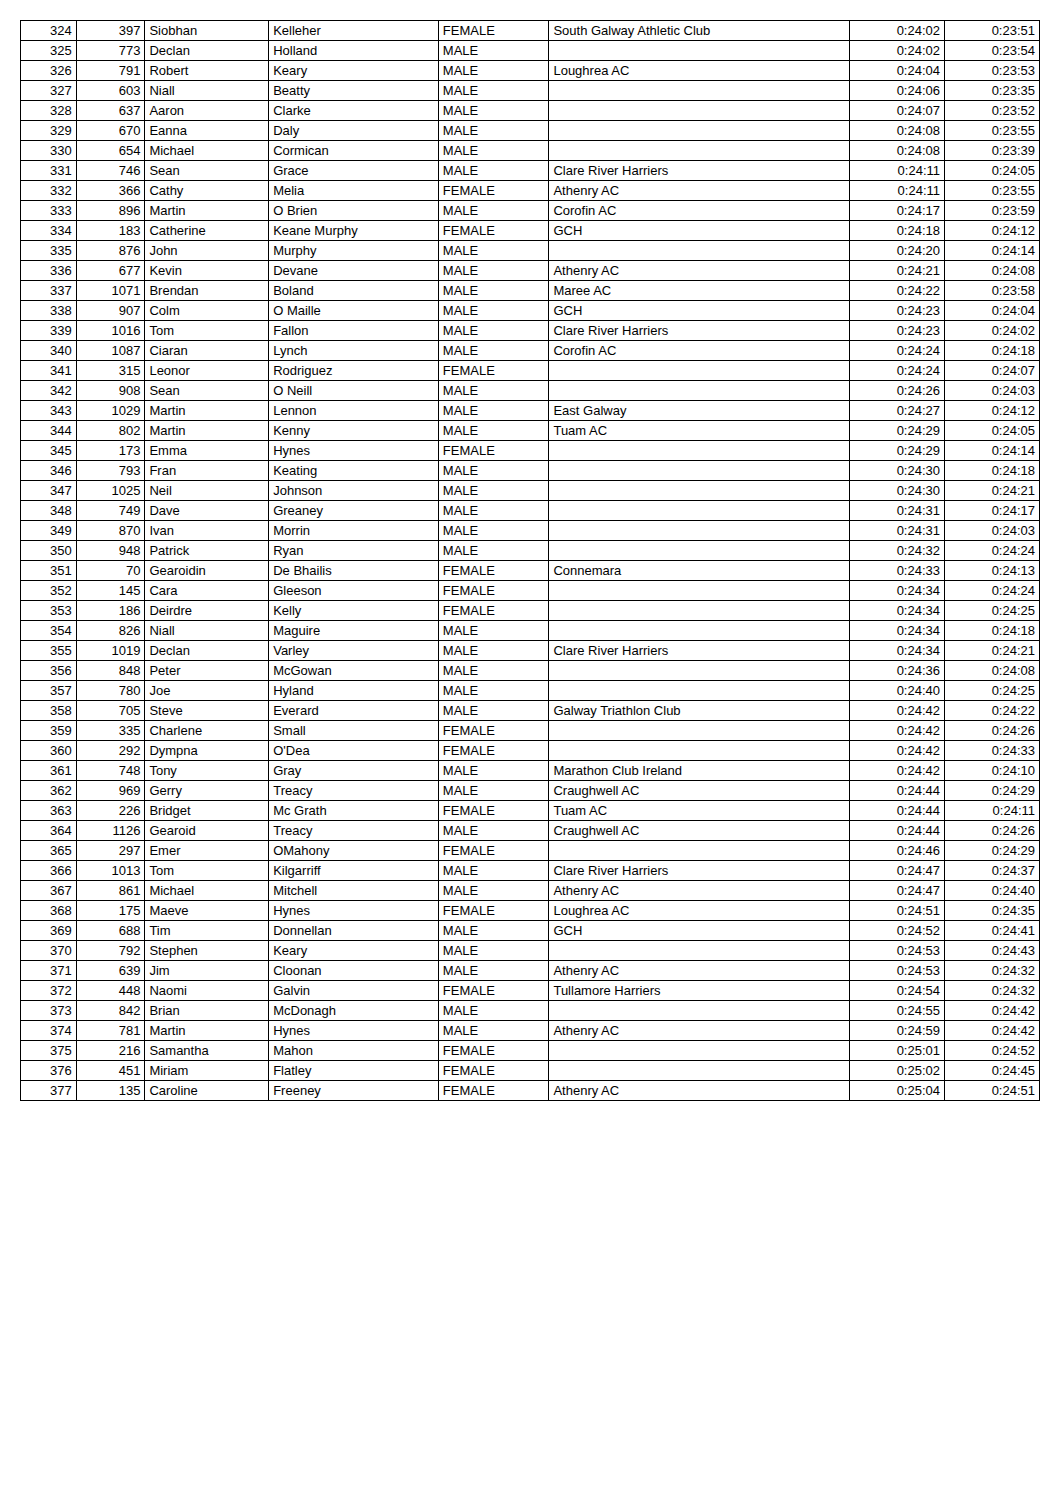| 324 | 397 | Siobhan | Kelleher | FEMALE | South Galway Athletic Club | 0:24:02 | 0:23:51 |
| 325 | 773 | Declan | Holland | MALE | | 0:24:02 | 0:23:54 |
| 326 | 791 | Robert | Keary | MALE | Loughrea AC | 0:24:04 | 0:23:53 |
| 327 | 603 | Niall | Beatty | MALE | | 0:24:06 | 0:23:35 |
| 328 | 637 | Aaron | Clarke | MALE | | 0:24:07 | 0:23:52 |
| 329 | 670 | Eanna | Daly | MALE | | 0:24:08 | 0:23:55 |
| 330 | 654 | Michael | Cormican | MALE | | 0:24:08 | 0:23:39 |
| 331 | 746 | Sean | Grace | MALE | Clare River Harriers | 0:24:11 | 0:24:05 |
| 332 | 366 | Cathy | Melia | FEMALE | Athenry AC | 0:24:11 | 0:23:55 |
| 333 | 896 | Martin | O Brien | MALE | Corofin AC | 0:24:17 | 0:23:59 |
| 334 | 183 | Catherine | Keane Murphy | FEMALE | GCH | 0:24:18 | 0:24:12 |
| 335 | 876 | John | Murphy | MALE | | 0:24:20 | 0:24:14 |
| 336 | 677 | Kevin | Devane | MALE | Athenry AC | 0:24:21 | 0:24:08 |
| 337 | 1071 | Brendan | Boland | MALE | Maree AC | 0:24:22 | 0:23:58 |
| 338 | 907 | Colm | O Maille | MALE | GCH | 0:24:23 | 0:24:04 |
| 339 | 1016 | Tom | Fallon | MALE | Clare River Harriers | 0:24:23 | 0:24:02 |
| 340 | 1087 | Ciaran | Lynch | MALE | Corofin AC | 0:24:24 | 0:24:18 |
| 341 | 315 | Leonor | Rodriguez | FEMALE | | 0:24:24 | 0:24:07 |
| 342 | 908 | Sean | O Neill | MALE | | 0:24:26 | 0:24:03 |
| 343 | 1029 | Martin | Lennon | MALE | East Galway | 0:24:27 | 0:24:12 |
| 344 | 802 | Martin | Kenny | MALE | Tuam AC | 0:24:29 | 0:24:05 |
| 345 | 173 | Emma | Hynes | FEMALE | | 0:24:29 | 0:24:14 |
| 346 | 793 | Fran | Keating | MALE | | 0:24:30 | 0:24:18 |
| 347 | 1025 | Neil | Johnson | MALE | | 0:24:30 | 0:24:21 |
| 348 | 749 | Dave | Greaney | MALE | | 0:24:31 | 0:24:17 |
| 349 | 870 | Ivan | Morrin | MALE | | 0:24:31 | 0:24:03 |
| 350 | 948 | Patrick | Ryan | MALE | | 0:24:32 | 0:24:24 |
| 351 | 70 | Gearoidin | De Bhailis | FEMALE | Connemara | 0:24:33 | 0:24:13 |
| 352 | 145 | Cara | Gleeson | FEMALE | | 0:24:34 | 0:24:24 |
| 353 | 186 | Deirdre | Kelly | FEMALE | | 0:24:34 | 0:24:25 |
| 354 | 826 | Niall | Maguire | MALE | | 0:24:34 | 0:24:18 |
| 355 | 1019 | Declan | Varley | MALE | Clare River Harriers | 0:24:34 | 0:24:21 |
| 356 | 848 | Peter | McGowan | MALE | | 0:24:36 | 0:24:08 |
| 357 | 780 | Joe | Hyland | MALE | | 0:24:40 | 0:24:25 |
| 358 | 705 | Steve | Everard | MALE | Galway Triathlon Club | 0:24:42 | 0:24:22 |
| 359 | 335 | Charlene | Small | FEMALE | | 0:24:42 | 0:24:26 |
| 360 | 292 | Dympna | O'Dea | FEMALE | | 0:24:42 | 0:24:33 |
| 361 | 748 | Tony | Gray | MALE | Marathon Club Ireland | 0:24:42 | 0:24:10 |
| 362 | 969 | Gerry | Treacy | MALE | Craughwell AC | 0:24:44 | 0:24:29 |
| 363 | 226 | Bridget | Mc Grath | FEMALE | Tuam AC | 0:24:44 | 0:24:11 |
| 364 | 1126 | Gearoid | Treacy | MALE | Craughwell AC | 0:24:44 | 0:24:26 |
| 365 | 297 | Emer | OMahony | FEMALE | | 0:24:46 | 0:24:29 |
| 366 | 1013 | Tom | Kilgarriff | MALE | Clare River Harriers | 0:24:47 | 0:24:37 |
| 367 | 861 | Michael | Mitchell | MALE | Athenry AC | 0:24:47 | 0:24:40 |
| 368 | 175 | Maeve | Hynes | FEMALE | Loughrea AC | 0:24:51 | 0:24:35 |
| 369 | 688 | Tim | Donnellan | MALE | GCH | 0:24:52 | 0:24:41 |
| 370 | 792 | Stephen | Keary | MALE | | 0:24:53 | 0:24:43 |
| 371 | 639 | Jim | Cloonan | MALE | Athenry AC | 0:24:53 | 0:24:32 |
| 372 | 448 | Naomi | Galvin | FEMALE | Tullamore Harriers | 0:24:54 | 0:24:32 |
| 373 | 842 | Brian | McDonagh | MALE | | 0:24:55 | 0:24:42 |
| 374 | 781 | Martin | Hynes | MALE | Athenry AC | 0:24:59 | 0:24:42 |
| 375 | 216 | Samantha | Mahon | FEMALE | | 0:25:01 | 0:24:52 |
| 376 | 451 | Miriam | Flatley | FEMALE | | 0:25:02 | 0:24:45 |
| 377 | 135 | Caroline | Freeney | FEMALE | Athenry AC | 0:25:04 | 0:24:51 |